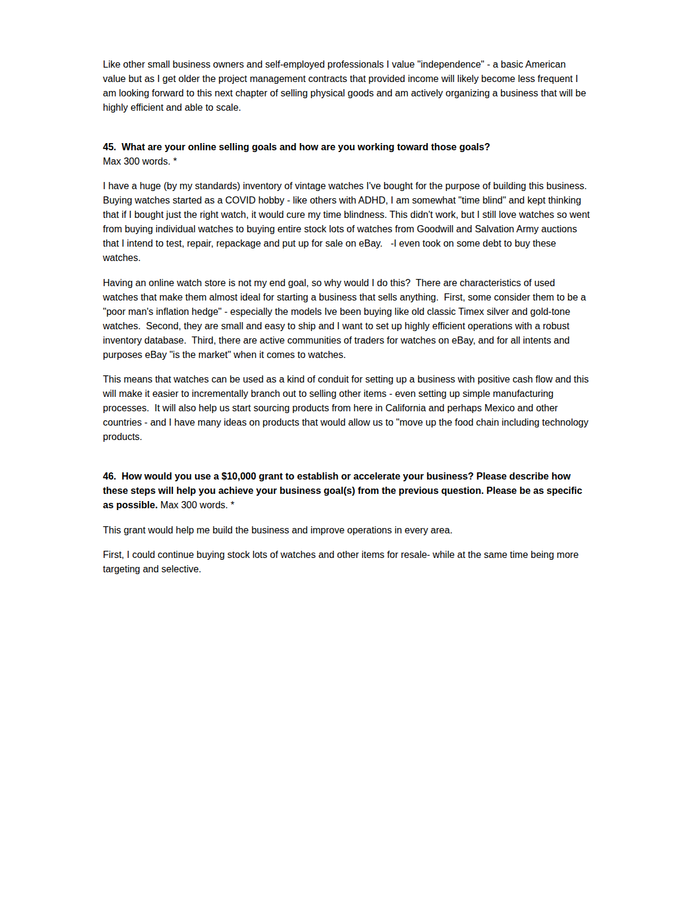Like other small business owners and self-employed professionals I value "independence" - a basic American value but as I get older the project management contracts that provided income will likely become less frequent I am looking forward to this next chapter of selling physical goods and am actively organizing a business that will be highly efficient and able to scale.
45. What are your online selling goals and how are you working toward those goals?
Max 300 words. *
I have a huge (by my standards) inventory of vintage watches I've bought for the purpose of building this business. Buying watches started as a COVID hobby - like others with ADHD, I am somewhat "time blind" and kept thinking that if I bought just the right watch, it would cure my time blindness. This didn't work, but I still love watches so went from buying individual watches to buying entire stock lots of watches from Goodwill and Salvation Army auctions that I intend to test, repair, repackage and put up for sale on eBay. -I even took on some debt to buy these watches.
Having an online watch store is not my end goal, so why would I do this? There are characteristics of used watches that make them almost ideal for starting a business that sells anything. First, some consider them to be a "poor man's inflation hedge" - especially the models Ive been buying like old classic Timex silver and gold-tone watches. Second, they are small and easy to ship and I want to set up highly efficient operations with a robust inventory database. Third, there are active communities of traders for watches on eBay, and for all intents and purposes eBay "is the market" when it comes to watches.
This means that watches can be used as a kind of conduit for setting up a business with positive cash flow and this will make it easier to incrementally branch out to selling other items - even setting up simple manufacturing processes. It will also help us start sourcing products from here in California and perhaps Mexico and other countries - and I have many ideas on products that would allow us to "move up the food chain including technology products.
46. How would you use a $10,000 grant to establish or accelerate your business? Please describe how these steps will help you achieve your business goal(s) from the previous question. Please be as specific as possible. Max 300 words. *
This grant would help me build the business and improve operations in every area.
First, I could continue buying stock lots of watches and other items for resale- while at the same time being more targeting and selective.